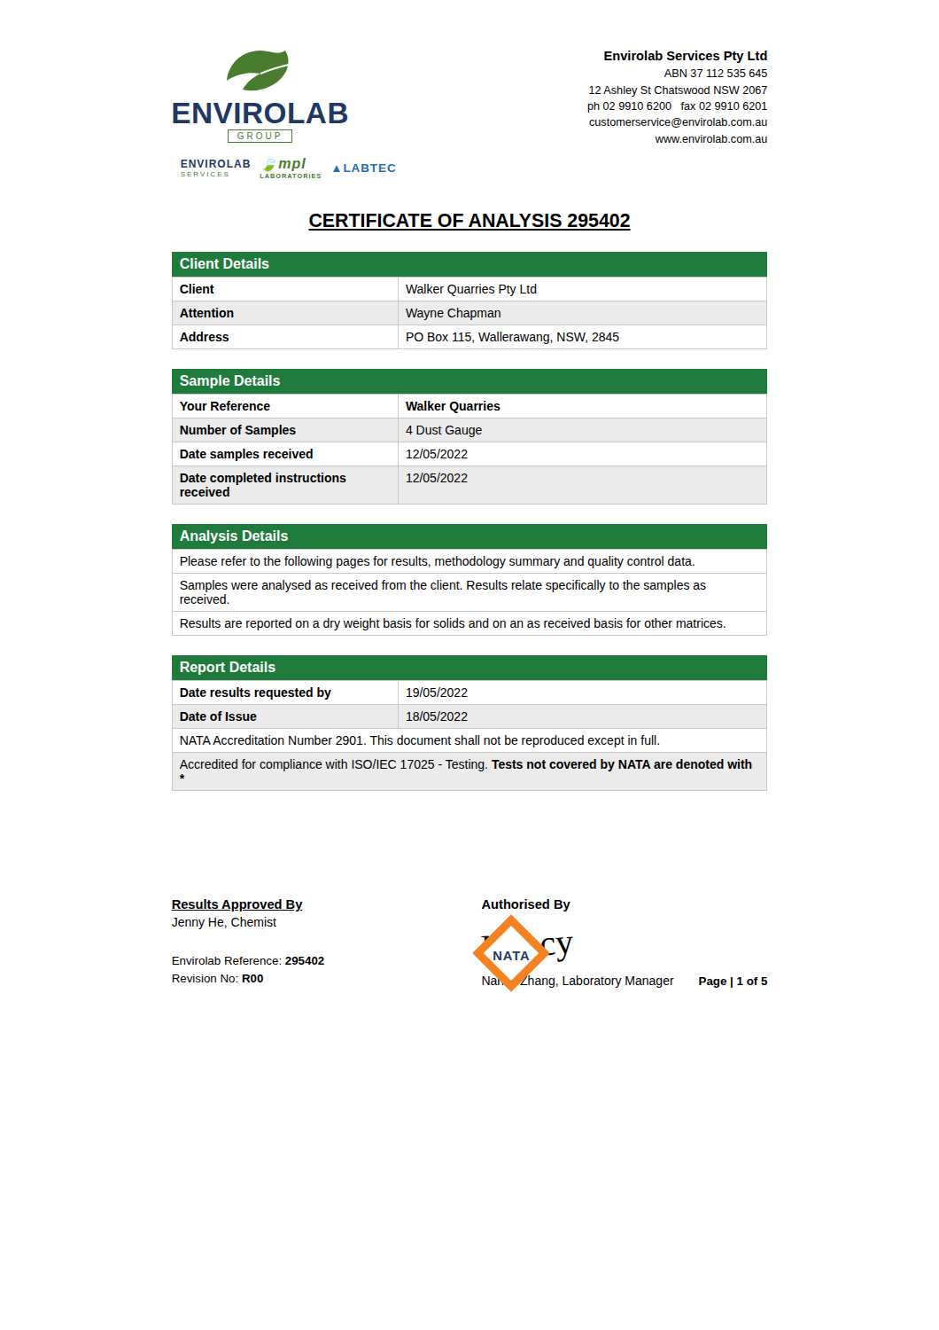ENVIROLAB
GROUP
ENVIROLAB
SERVICES
🍃mpl
LABORATORIES
▲LABTEC
Envirolab Services Pty Ltd
ABN 37 112 535 645
12 Ashley St Chatswood NSW 2067
ph 02 9910 6200 fax 02 9910 6201
customerservice@envirolab.com.au
www.envirolab.com.au
CERTIFICATE OF ANALYSIS 295402
Client Details
| Client | Walker Quarries Pty Ltd |
| Attention | Wayne Chapman |
| Address | PO Box 115, Wallerawang, NSW, 2845 |
Sample Details
| Your Reference | Walker Quarries |
| Number of Samples | 4 Dust Gauge |
| Date samples received | 12/05/2022 |
| Date completed instructions received | 12/05/2022 |
Analysis Details
| Please refer to the following pages for results, methodology summary and quality control data. |
| Samples were analysed as received from the client. Results relate specifically to the samples as received. |
| Results are reported on a dry weight basis for solids and on an as received basis for other matrices. |
Report Details
| Date results requested by | 19/05/2022 |
| Date of Issue | 18/05/2022 |
| NATA Accreditation Number 2901. This document shall not be reproduced except in full. |
| Accredited for compliance with ISO/IEC 17025 - Testing. Tests not covered by NATA are denoted with * |
Results Approved By
Jenny He, Chemist
Authorised By
Nancy
Nancy Zhang, Laboratory Manager
Envirolab Reference: 295402
Revision No: R00
NATA
Page | 1 of 5